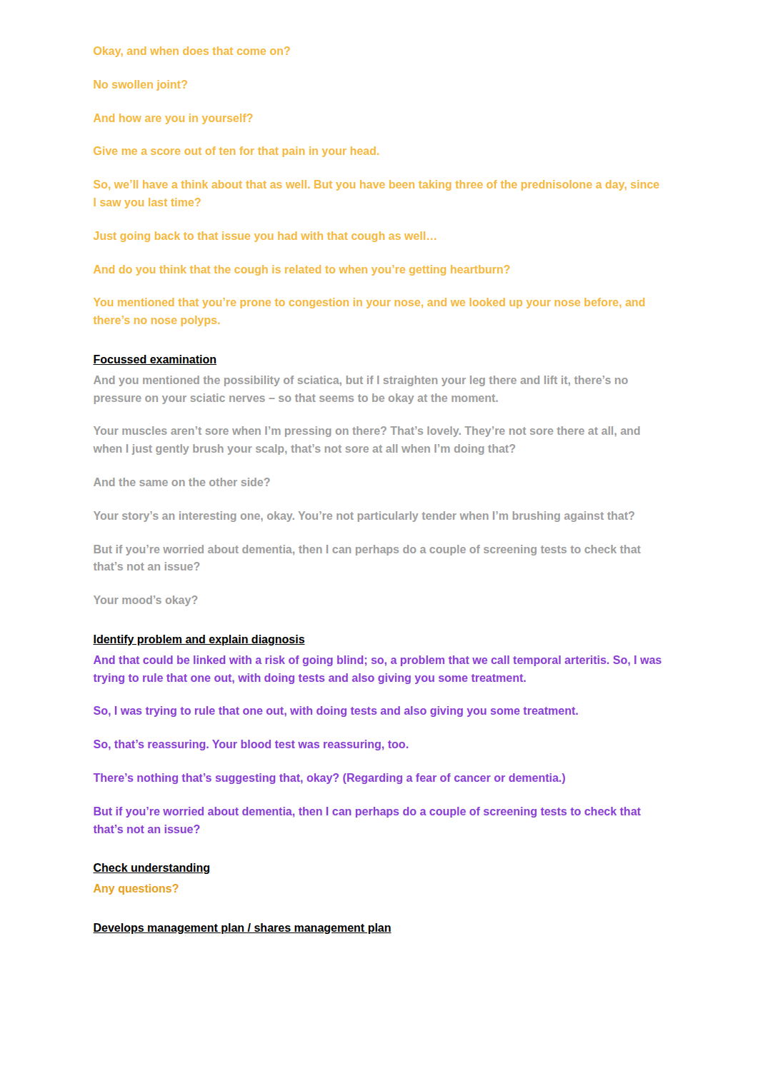Okay, and when does that come on?
No swollen joint?
And how are you in yourself?
Give me a score out of ten for that pain in your head.
So, we’ll have a think about that as well. But you have been taking three of the prednisolone a day, since I saw you last time?
Just going back to that issue you had with that cough as well…
And do you think that the cough is related to when you’re getting heartburn?
You mentioned that you’re prone to congestion in your nose, and we looked up your nose before, and there’s no nose polyps.
Focussed examination
And you mentioned the possibility of sciatica, but if I straighten your leg there and lift it, there’s no pressure on your sciatic nerves – so that seems to be okay at the moment.
Your muscles aren’t sore when I’m pressing on there? That’s lovely. They’re not sore there at all, and when I just gently brush your scalp, that’s not sore at all when I’m doing that?
And the same on the other side?
Your story’s an interesting one, okay. You’re not particularly tender when I’m brushing against that?
But if you’re worried about dementia, then I can perhaps do a couple of screening tests to check that that’s not an issue?
Your mood’s okay?
Identify problem and explain diagnosis
And that could be linked with a risk of going blind; so, a problem that we call temporal arteritis. So, I was trying to rule that one out, with doing tests and also giving you some treatment.
So, I was trying to rule that one out, with doing tests and also giving you some treatment.
So, that’s reassuring. Your blood test was reassuring, too.
There’s nothing that’s suggesting that, okay? (Regarding a fear of cancer or dementia.)
But if you’re worried about dementia, then I can perhaps do a couple of screening tests to check that that’s not an issue?
Check understanding
Any questions?
Develops management plan / shares management plan